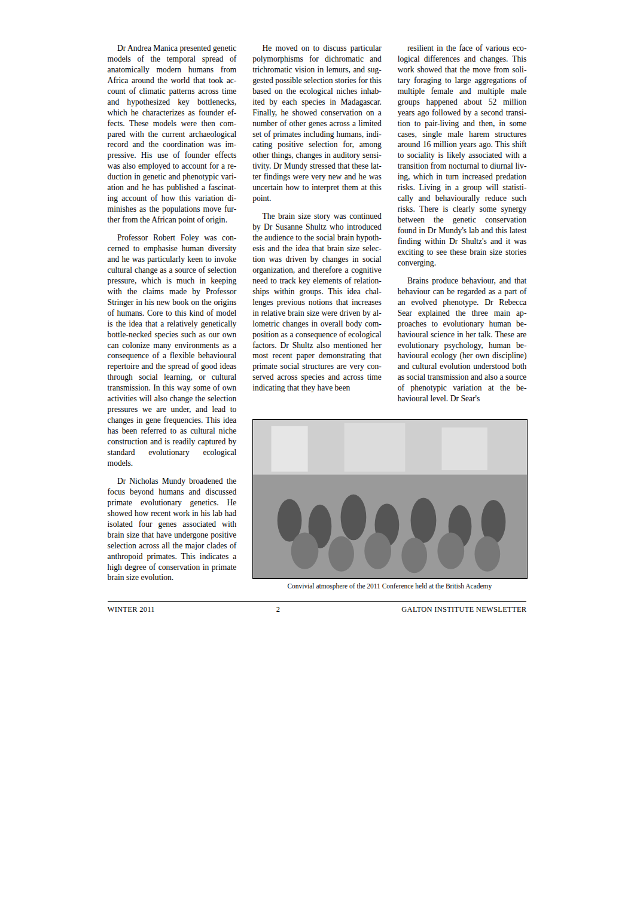Dr Andrea Manica presented genetic models of the temporal spread of anatomically modern humans from Africa around the world that took account of climatic patterns across time and hypothesized key bottlenecks, which he characterizes as founder effects. These models were then compared with the current archaeological record and the coordination was impressive. His use of founder effects was also employed to account for a reduction in genetic and phenotypic variation and he has published a fascinating account of how this variation diminishes as the populations move further from the African point of origin.
Professor Robert Foley was concerned to emphasise human diversity and he was particularly keen to invoke cultural change as a source of selection pressure, which is much in keeping with the claims made by Professor Stringer in his new book on the origins of humans. Core to this kind of model is the idea that a relatively genetically bottle-necked species such as our own can colonize many environments as a consequence of a flexible behavioural repertoire and the spread of good ideas through social learning, or cultural transmission. In this way some of own activities will also change the selection pressures we are under, and lead to changes in gene frequencies. This idea has been referred to as cultural niche construction and is readily captured by standard evolutionary ecological models.
Dr Nicholas Mundy broadened the focus beyond humans and discussed primate evolutionary genetics. He showed how recent work in his lab had isolated four genes associated with brain size that have undergone positive selection across all the major clades of anthropoid primates. This indicates a high degree of conservation in primate brain size evolution.
He moved on to discuss particular polymorphisms for dichromatic and trichromatic vision in lemurs, and suggested possible selection stories for this based on the ecological niches inhabited by each species in Madagascar. Finally, he showed conservation on a number of other genes across a limited set of primates including humans, indicating positive selection for, among other things, changes in auditory sensitivity. Dr Mundy stressed that these latter findings were very new and he was uncertain how to interpret them at this point.
The brain size story was continued by Dr Susanne Shultz who introduced the audience to the social brain hypothesis and the idea that brain size selection was driven by changes in social organization, and therefore a cognitive need to track key elements of relationships within groups. This idea challenges previous notions that increases in relative brain size were driven by allometric changes in overall body composition as a consequence of ecological factors. Dr Shultz also mentioned her most recent paper demonstrating that primate social structures are very conserved across species and across time indicating that they have been
Convivial atmosphere of the 2011 Conference held at the British Academy
resilient in the face of various ecological differences and changes. This work showed that the move from solitary foraging to large aggregations of multiple female and multiple male groups happened about 52 million years ago followed by a second transition to pair-living and then, in some cases, single male harem structures around 16 million years ago. This shift to sociality is likely associated with a transition from nocturnal to diurnal living, which in turn increased predation risks. Living in a group will statistically and behaviourally reduce such risks. There is clearly some synergy between the genetic conservation found in Dr Mundy's lab and this latest finding within Dr Shultz's and it was exciting to see these brain size stories converging.
Brains produce behaviour, and that behaviour can be regarded as a part of an evolved phenotype. Dr Rebecca Sear explained the three main approaches to evolutionary human behavioural science in her talk. These are evolutionary psychology, human behavioural ecology (her own discipline) and cultural evolution understood both as social transmission and also a source of phenotypic variation at the behavioural level. Dr Sear's
WINTER 2011
2
GALTON INSTITUTE NEWSLETTER